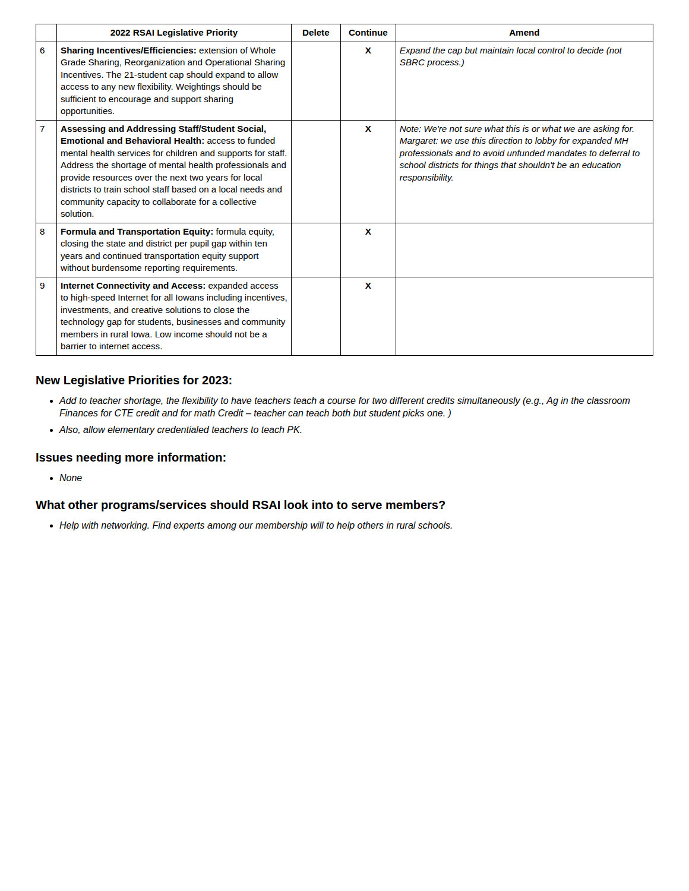| | 2022 RSAI Legislative Priority | Delete | Continue | Amend |
| --- | --- | --- | --- | --- |
| 6 | Sharing Incentives/Efficiencies: extension of Whole Grade Sharing, Reorganization and Operational Sharing Incentives. The 21-student cap should expand to allow access to any new flexibility. Weightings should be sufficient to encourage and support sharing opportunities. | | X | Expand the cap but maintain local control to decide (not SBRC process.) |
| 7 | Assessing and Addressing Staff/Student Social, Emotional and Behavioral Health: access to funded mental health services for children and supports for staff. Address the shortage of mental health professionals and provide resources over the next two years for local districts to train school staff based on a local needs and community capacity to collaborate for a collective solution. | | X | Note: We're not sure what this is or what we are asking for. Margaret: we use this direction to lobby for expanded MH professionals and to avoid unfunded mandates to deferral to school districts for things that shouldn't be an education responsibility. |
| 8 | Formula and Transportation Equity: formula equity, closing the state and district per pupil gap within ten years and continued transportation equity support without burdensome reporting requirements. | | X | |
| 9 | Internet Connectivity and Access: expanded access to high-speed Internet for all Iowans including incentives, investments, and creative solutions to close the technology gap for students, businesses and community members in rural Iowa. Low income should not be a barrier to internet access. | | X | |
New Legislative Priorities for 2023:
Add to teacher shortage, the flexibility to have teachers teach a course for two different credits simultaneously (e.g., Ag in the classroom Finances for CTE credit and for math Credit – teacher can teach both but student picks one. )
Also, allow elementary credentialed teachers to teach PK.
Issues needing more information:
None
What other programs/services should RSAI look into to serve members?
Help with networking. Find experts among our membership will to help others in rural schools.